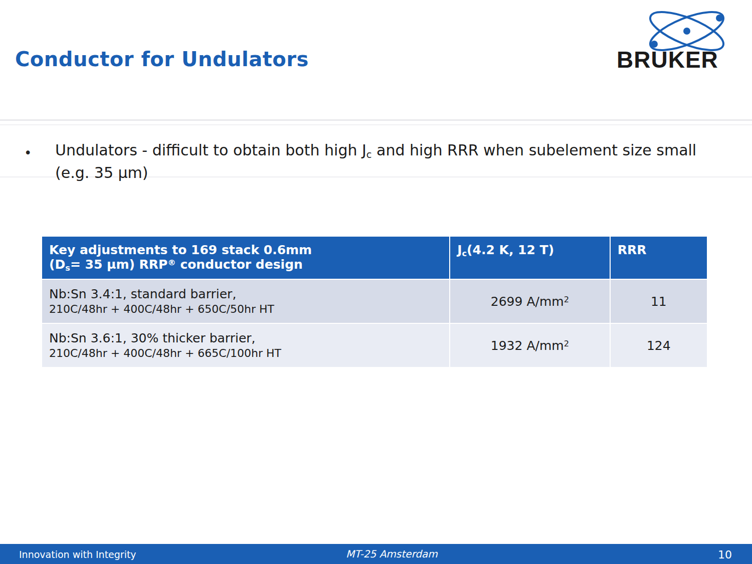Conductor for Undulators
BRUKER
•
Undulators - difficult to obtain both high Jc and high RRR when subelement size small (e.g. 35 µm)
| Key adjustments to 169 stack 0.6mm (D s = 35 µm) RRP ® conductor design | J c (4.2 K, 12 T) | RRR |
| --- | --- | --- |
| Nb:Sn 3.4:1, standard barrier, 210C/48hr + 400C/48hr + 650C/50hr HT | 2699 A/mm 2 | 11 |
| Nb:Sn 3.6:1, 30% thicker barrier, 210C/48hr + 400C/48hr + 665C/100hr HT | 1932 A/mm 2 | 124 |
Innovation with Integrity
MT-25 Amsterdam
10